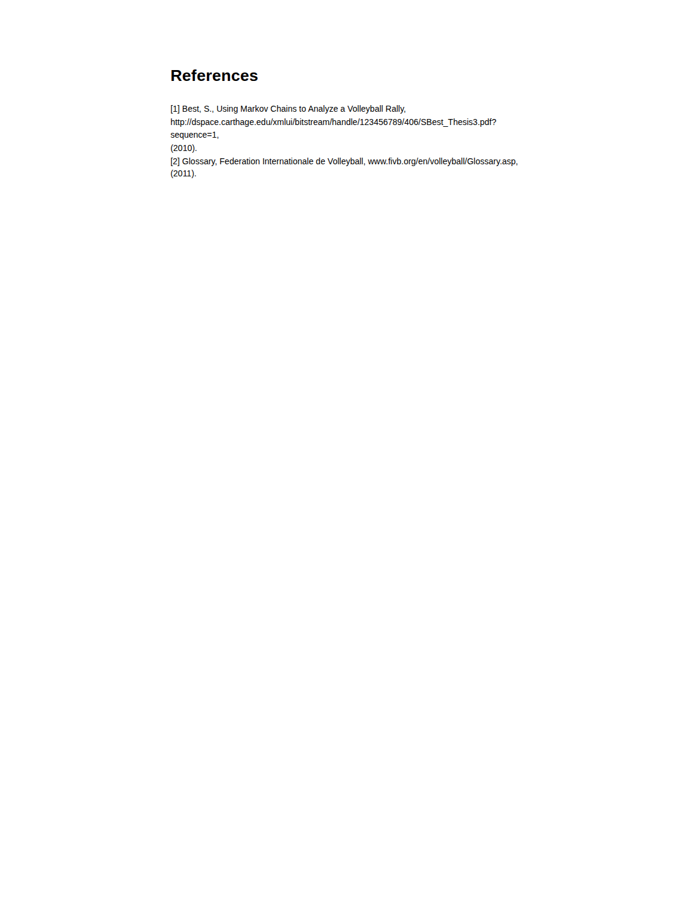References
[1] Best, S., Using Markov Chains to Analyze a Volleyball Rally,
http://dspace.carthage.edu/xmlui/bitstream/handle/123456789/406/SBest_Thesis3.pdf?sequence=1,
(2010).
[2] Glossary, Federation Internationale de Volleyball, www.fivb.org/en/volleyball/Glossary.asp, (2011).